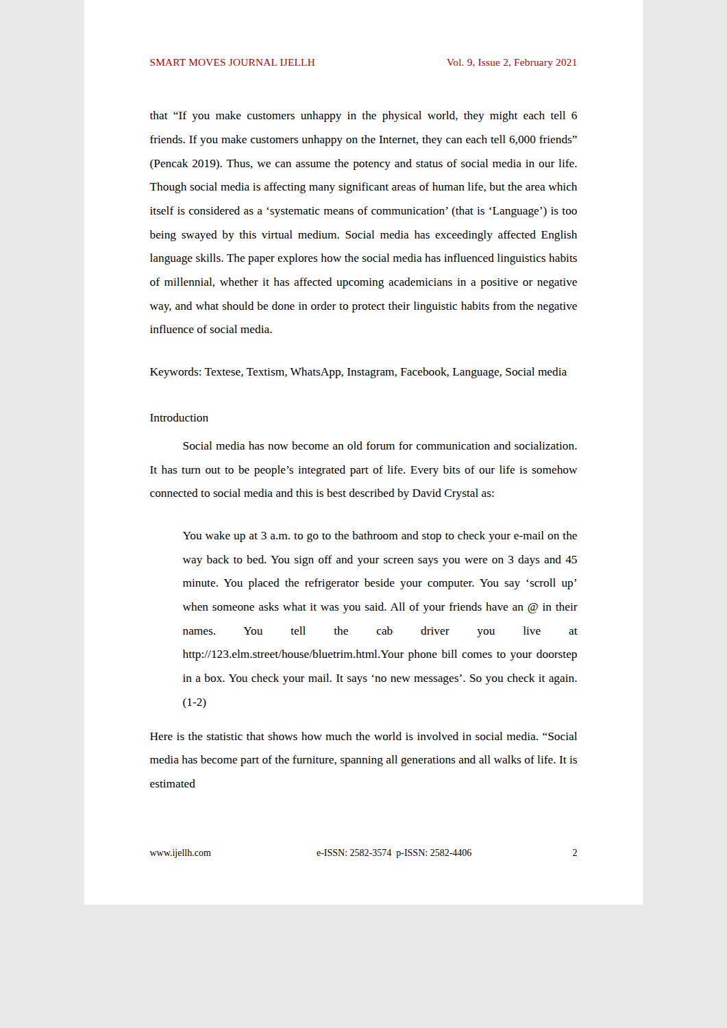Smart Moves Journal IJELLH Vol. 9, Issue 2, February 2021
that “If you make customers unhappy in the physical world, they might each tell 6 friends. If you make customers unhappy on the Internet, they can each tell 6,000 friends” (Pencak 2019). Thus, we can assume the potency and status of social media in our life. Though social media is affecting many significant areas of human life, but the area which itself is considered as a ‘systematic means of communication’ (that is ‘Language’) is too being swayed by this virtual medium. Social media has exceedingly affected English language skills. The paper explores how the social media has influenced linguistics habits of millennial, whether it has affected upcoming academicians in a positive or negative way, and what should be done in order to protect their linguistic habits from the negative influence of social media.
Keywords: Textese, Textism, WhatsApp, Instagram, Facebook, Language, Social media
Introduction
Social media has now become an old forum for communication and socialization. It has turn out to be people’s integrated part of life. Every bits of our life is somehow connected to social media and this is best described by David Crystal as:
You wake up at 3 a.m. to go to the bathroom and stop to check your e-mail on the way back to bed. You sign off and your screen says you were on 3 days and 45 minute. You placed the refrigerator beside your computer. You say ‘scroll up’ when someone asks what it was you said. All of your friends have an @ in their names. You tell the cab driver you live at http://123.elm.street/house/bluetrim.html.Your phone bill comes to your doorstep in a box. You check your mail. It says ‘no new messages’. So you check it again. (1-2)
Here is the statistic that shows how much the world is involved in social media. “Social media has become part of the furniture, spanning all generations and all walks of life. It is estimated
www.ijellh.com e-ISSN: 2582-3574 p-ISSN: 2582-4406 2